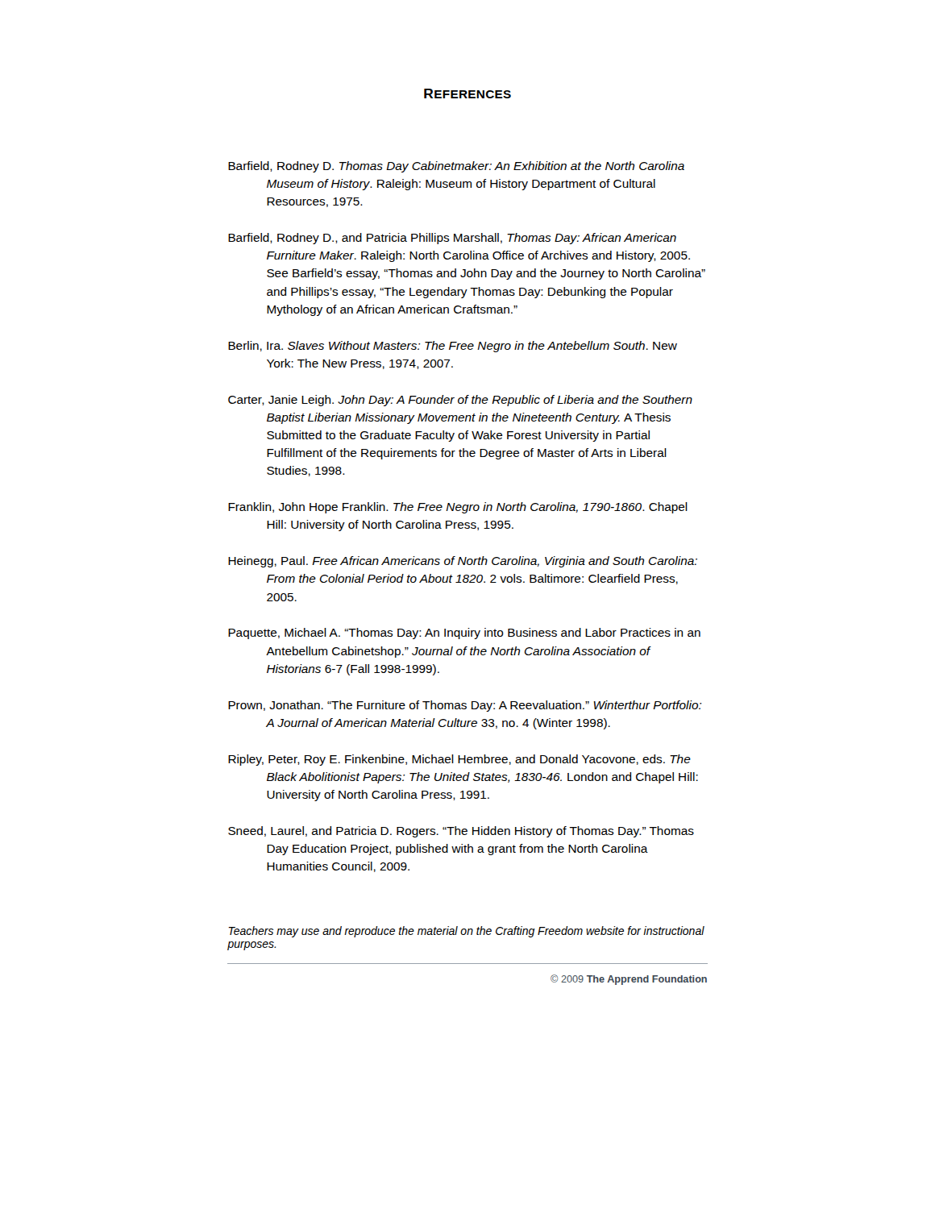References
Barfield, Rodney D. Thomas Day Cabinetmaker: An Exhibition at the North Carolina Museum of History. Raleigh: Museum of History Department of Cultural Resources, 1975.
Barfield, Rodney D., and Patricia Phillips Marshall, Thomas Day: African American Furniture Maker. Raleigh: North Carolina Office of Archives and History, 2005. See Barfield’s essay, “Thomas and John Day and the Journey to North Carolina” and Phillips’s essay, “The Legendary Thomas Day: Debunking the Popular Mythology of an African American Craftsman.”
Berlin, Ira. Slaves Without Masters: The Free Negro in the Antebellum South. New York: The New Press, 1974, 2007.
Carter, Janie Leigh. John Day: A Founder of the Republic of Liberia and the Southern Baptist Liberian Missionary Movement in the Nineteenth Century. A Thesis Submitted to the Graduate Faculty of Wake Forest University in Partial Fulfillment of the Requirements for the Degree of Master of Arts in Liberal Studies, 1998.
Franklin, John Hope Franklin. The Free Negro in North Carolina, 1790-1860. Chapel Hill: University of North Carolina Press, 1995.
Heinegg, Paul. Free African Americans of North Carolina, Virginia and South Carolina: From the Colonial Period to About 1820. 2 vols. Baltimore: Clearfield Press, 2005.
Paquette, Michael A. “Thomas Day: An Inquiry into Business and Labor Practices in an Antebellum Cabinetshop.” Journal of the North Carolina Association of Historians 6-7 (Fall 1998-1999).
Prown, Jonathan. “The Furniture of Thomas Day: A Reevaluation.” Winterthur Portfolio: A Journal of American Material Culture 33, no. 4 (Winter 1998).
Ripley, Peter, Roy E. Finkenbine, Michael Hembree, and Donald Yacovone, eds. The Black Abolitionist Papers: The United States, 1830-46. London and Chapel Hill: University of North Carolina Press, 1991.
Sneed, Laurel, and Patricia D. Rogers. “The Hidden History of Thomas Day.” Thomas Day Education Project, published with a grant from the North Carolina Humanities Council, 2009.
Teachers may use and reproduce the material on the Crafting Freedom website for instructional purposes.
© 2009 The Apprend Foundation